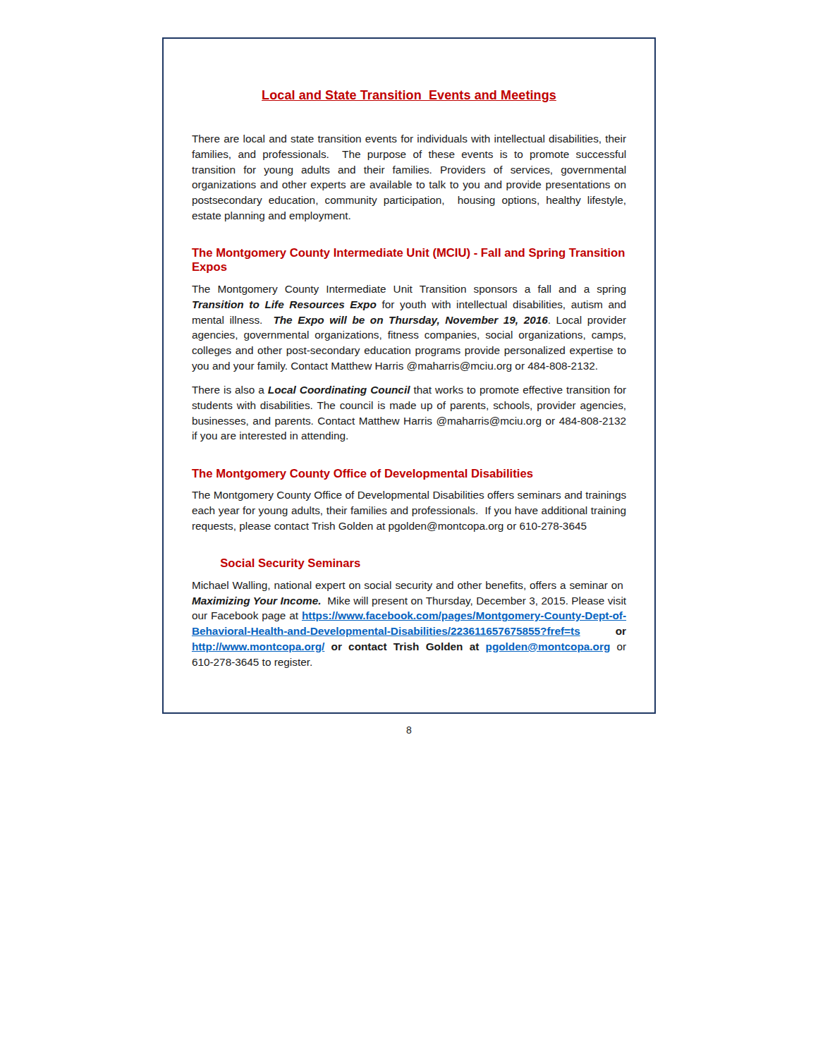Local and State Transition Events and Meetings
There are local and state transition events for individuals with intellectual disabilities, their families, and professionals. The purpose of these events is to promote successful transition for young adults and their families. Providers of services, governmental organizations and other experts are available to talk to you and provide presentations on postsecondary education, community participation, housing options, healthy lifestyle, estate planning and employment.
The Montgomery County Intermediate Unit (MCIU) - Fall and Spring Transition Expos
The Montgomery County Intermediate Unit Transition sponsors a fall and a spring Transition to Life Resources Expo for youth with intellectual disabilities, autism and mental illness. The Expo will be on Thursday, November 19, 2016. Local provider agencies, governmental organizations, fitness companies, social organizations, camps, colleges and other post-secondary education programs provide personalized expertise to you and your family. Contact Matthew Harris @maharris@mciu.org or 484-808-2132.
There is also a Local Coordinating Council that works to promote effective transition for students with disabilities. The council is made up of parents, schools, provider agencies, businesses, and parents. Contact Matthew Harris @maharris@mciu.org or 484-808-2132 if you are interested in attending.
The Montgomery County Office of Developmental Disabilities
The Montgomery County Office of Developmental Disabilities offers seminars and trainings each year for young adults, their families and professionals. If you have additional training requests, please contact Trish Golden at pgolden@montcopa.org or 610-278-3645
Social Security Seminars
Michael Walling, national expert on social security and other benefits, offers a seminar on Maximizing Your Income. Mike will present on Thursday, December 3, 2015. Please visit our Facebook page at https://www.facebook.com/pages/Montgomery-County-Dept-of-Behavioral-Health-and-Developmental-Disabilities/223611657675855?fref=ts or http://www.montcopa.org/ or contact Trish Golden at pgolden@montcopa.org or 610-278-3645 to register.
8